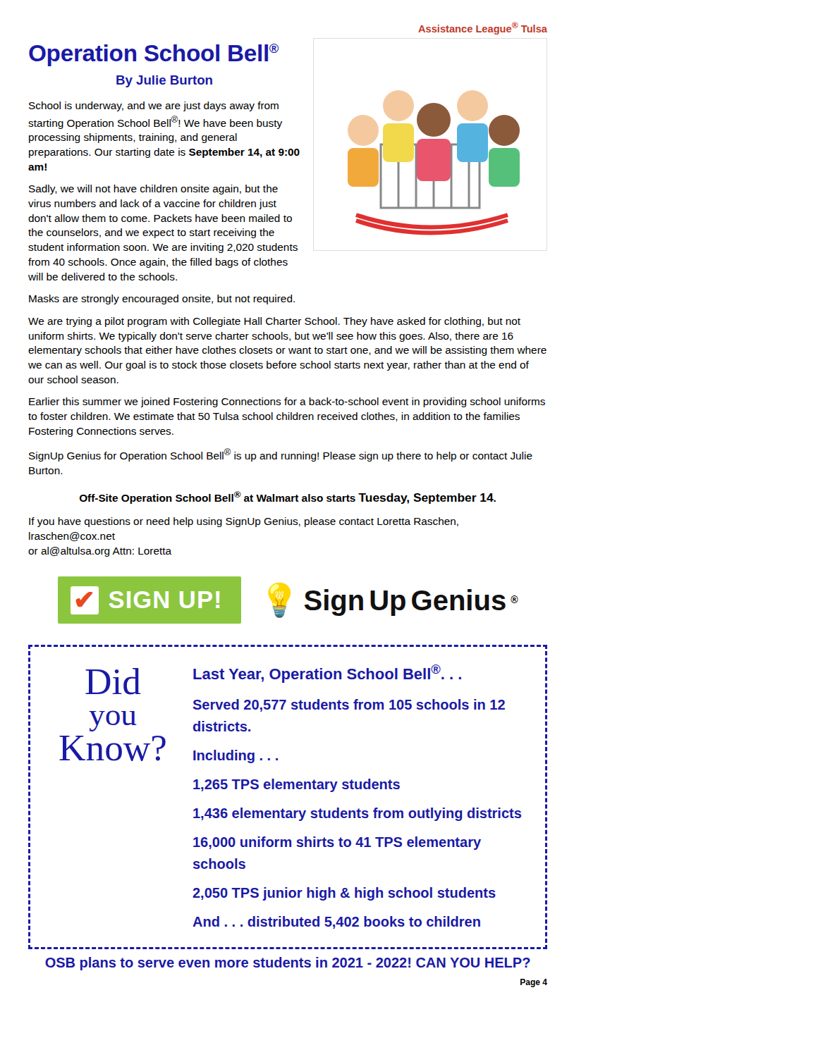Assistance League® Tulsa
Operation School Bell®
By Julie Burton
School is underway, and we are just days away from starting Operation School Bell®! We have been busty processing shipments, training, and general preparations. Our starting date is September 14, at 9:00 am!
Sadly, we will not have children onsite again, but the virus numbers and lack of a vaccine for children just don't allow them to come. Packets have been mailed to the counselors, and we expect to start receiving the student information soon. We are inviting 2,020 students from 40 schools. Once again, the filled bags of clothes will be delivered to the schools.
Masks are strongly encouraged onsite, but not required.
We are trying a pilot program with Collegiate Hall Charter School. They have asked for clothing, but not uniform shirts. We typically don't serve charter schools, but we'll see how this goes. Also, there are 16 elementary schools that either have clothes closets or want to start one, and we will be assisting them where we can as well. Our goal is to stock those closets before school starts next year, rather than at the end of our school season.
Earlier this summer we joined Fostering Connections for a back-to-school event in providing school uniforms to foster children. We estimate that 50 Tulsa school children received clothes, in addition to the families Fostering Connections serves.
SignUp Genius for Operation School Bell® is up and running! Please sign up there to help or contact Julie Burton.
Off-Site Operation School Bell® at Walmart also starts Tuesday, September 14.
If you have questions or need help using SignUp Genius, please contact Loretta Raschen, lraschen@cox.net
or al@altulsa.org Attn: Loretta
✔ SIGN UP!
💡Sign Up Genius®
Did you Know?
Last Year, Operation School Bell®. . .
Served 20,577 students from 105 schools in 12 districts.
Including . . .
1,265 TPS elementary students
1,436 elementary students from outlying districts
16,000 uniform shirts to 41 TPS elementary schools
2,050 TPS junior high & high school students
And . . . distributed 5,402 books to children
OSB plans to serve even more students in 2021 - 2022! CAN YOU HELP?
Page 4